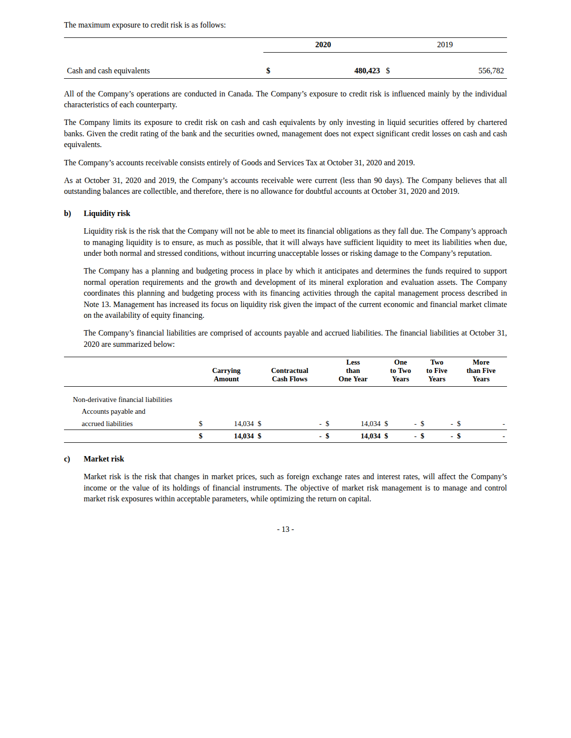The maximum exposure to credit risk is as follows:
| | 2020 | 2019 |
| --- | --- | --- |
| Cash and cash equivalents | $ | 480,423 | $ | 556,782 |
All of the Company’s operations are conducted in Canada. The Company’s exposure to credit risk is influenced mainly by the individual characteristics of each counterparty.
The Company limits its exposure to credit risk on cash and cash equivalents by only investing in liquid securities offered by chartered banks. Given the credit rating of the bank and the securities owned, management does not expect significant credit losses on cash and cash equivalents.
The Company’s accounts receivable consists entirely of Goods and Services Tax at October 31, 2020 and 2019.
As at October 31, 2020 and 2019, the Company’s accounts receivable were current (less than 90 days). The Company believes that all outstanding balances are collectible, and therefore, there is no allowance for doubtful accounts at October 31, 2020 and 2019.
b) Liquidity risk
Liquidity risk is the risk that the Company will not be able to meet its financial obligations as they fall due. The Company’s approach to managing liquidity is to ensure, as much as possible, that it will always have sufficient liquidity to meet its liabilities when due, under both normal and stressed conditions, without incurring unacceptable losses or risking damage to the Company’s reputation.
The Company has a planning and budgeting process in place by which it anticipates and determines the funds required to support normal operation requirements and the growth and development of its mineral exploration and evaluation assets. The Company coordinates this planning and budgeting process with its financing activities through the capital management process described in Note 13. Management has increased its focus on liquidity risk given the impact of the current economic and financial market climate on the availability of equity financing.
The Company’s financial liabilities are comprised of accounts payable and accrued liabilities. The financial liabilities at October 31, 2020 are summarized below:
| | Carrying Amount | Contractual Cash Flows | Less than One Year | One to Two Years | Two to Five Years | More than Five Years |
| --- | --- | --- | --- | --- | --- | --- |
| Non-derivative financial liabilities | | | | | | |
| Accounts payable and | | | | | | |
| accrued liabilities | $ | 14,034 | $ | - | $ | 14,034 | $ | - | $ | - | $ | - |
| | $ | 14,034 | $ | - | $ | 14,034 | $ | - | $ | - | $ | - |
c) Market risk
Market risk is the risk that changes in market prices, such as foreign exchange rates and interest rates, will affect the Company’s income or the value of its holdings of financial instruments. The objective of market risk management is to manage and control market risk exposures within acceptable parameters, while optimizing the return on capital.
- 13 -